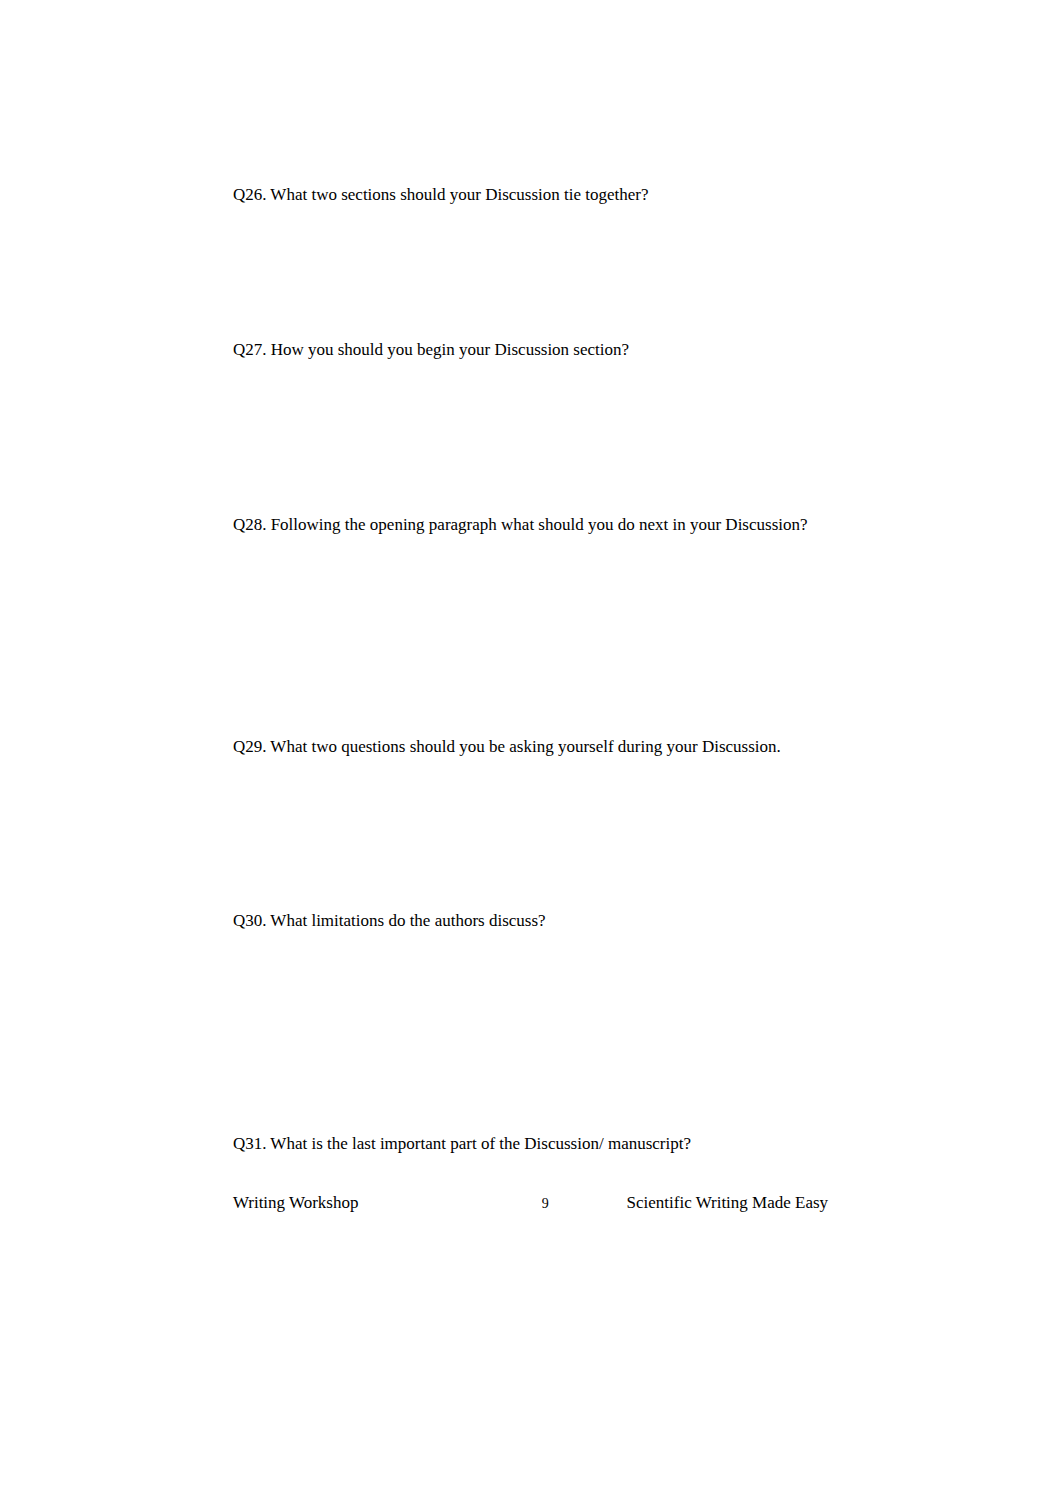Q26. What two sections should your Discussion tie together?
Q27. How you should you begin your Discussion section?
Q28. Following the opening paragraph what should you do next in your Discussion?
Q29. What two questions should you be asking yourself during your Discussion.
Q30. What limitations do the authors discuss?
Q31. What is the last important part of the Discussion/ manuscript?
Writing Workshop
9
Scientific Writing Made Easy